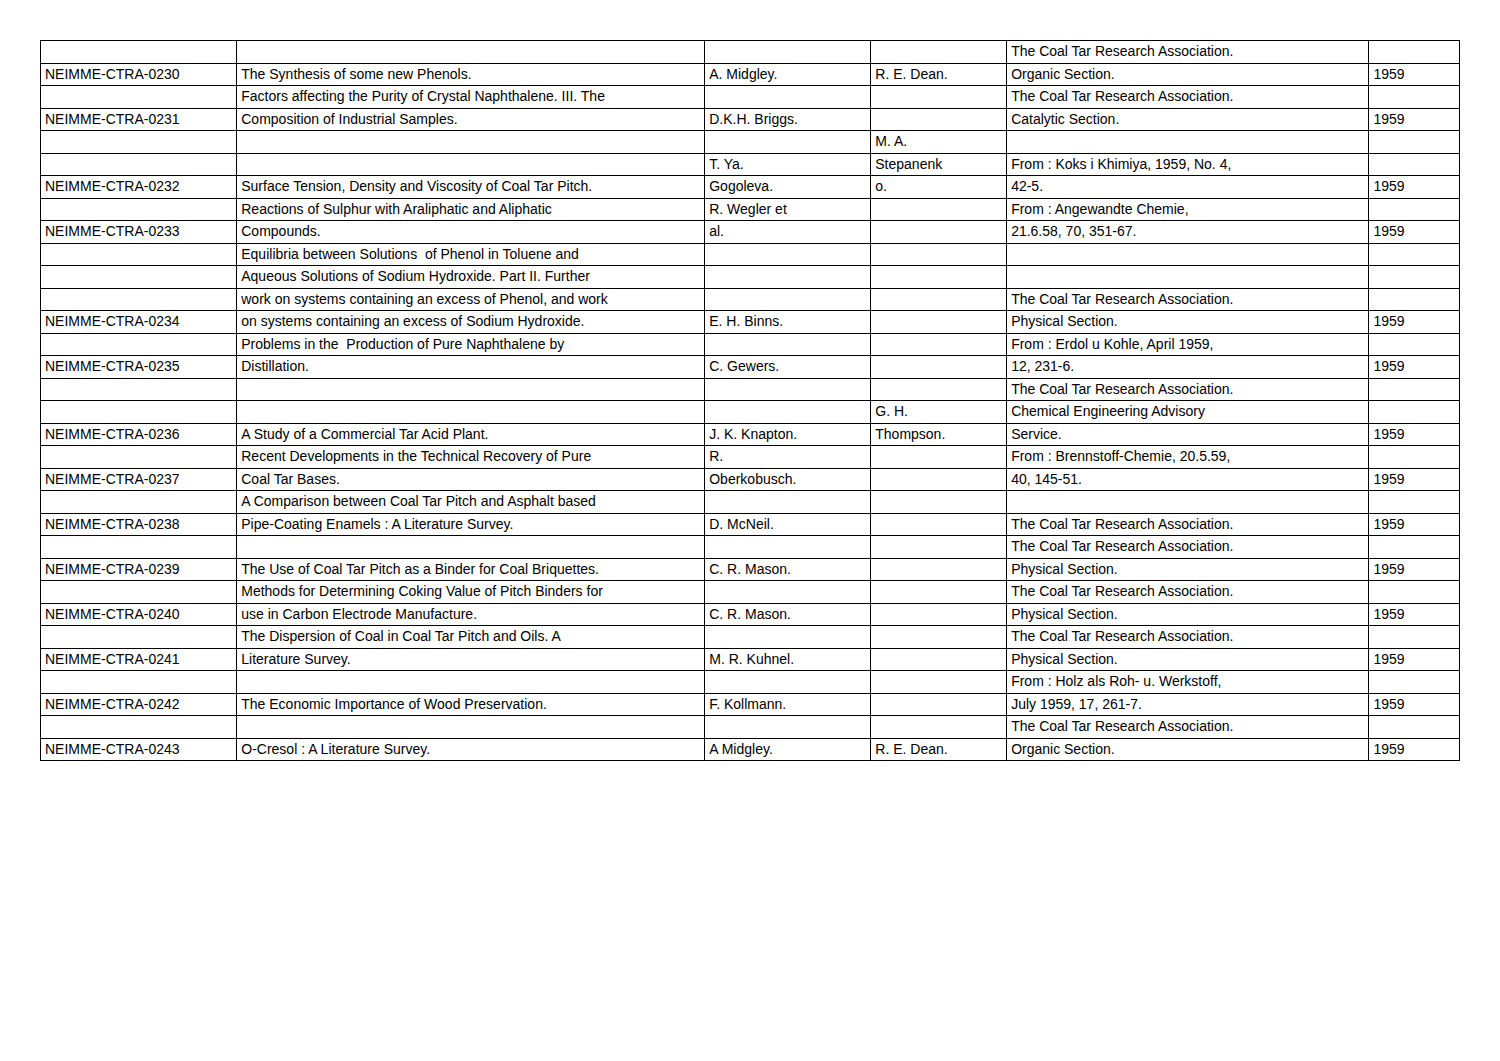| | | | | The Coal Tar Research Association. | |
| NEIMME-CTRA-0230 | The Synthesis of some new Phenols. | A. Midgley. | R. E. Dean. | Organic Section. | 1959 |
| | Factors affecting the Purity of Crystal Naphthalene. III. The | | | The Coal Tar Research Association. | |
| NEIMME-CTRA-0231 | Composition of Industrial Samples. | D.K.H. Briggs. | | Catalytic Section. | 1959 |
| | | | M. A. | | |
| | | T. Ya. | Stepanenk | From : Koks i Khimiya, 1959, No. 4, | |
| NEIMME-CTRA-0232 | Surface Tension, Density and Viscosity of Coal Tar Pitch. | Gogoleva. | o. | 42-5. | 1959 |
| | Reactions of Sulphur with Araliphatic and Aliphatic | R. Wegler et | | From : Angewandte Chemie, | |
| NEIMME-CTRA-0233 | Compounds. | al. | | 21.6.58, 70, 351-67. | 1959 |
| | Equilibria between Solutions of Phenol in Toluene and | | | | |
| | Aqueous Solutions of Sodium Hydroxide. Part II. Further | | | | |
| | work on systems containing an excess of Phenol, and work | | | The Coal Tar Research Association. | |
| NEIMME-CTRA-0234 | on systems containing an excess of Sodium Hydroxide. | E. H. Binns. | | Physical Section. | 1959 |
| | Problems in the Production of Pure Naphthalene by | | | From : Erdol u Kohle, April 1959, | |
| NEIMME-CTRA-0235 | Distillation. | C. Gewers. | | 12, 231-6. | 1959 |
| | | | | The Coal Tar Research Association. | |
| | | | G. H. | Chemical Engineering Advisory | |
| NEIMME-CTRA-0236 | A Study of a Commercial Tar Acid Plant. | J. K. Knapton. | Thompson. | Service. | 1959 |
| | Recent Developments in the Technical Recovery of Pure | R. | | From : Brennstoff-Chemie, 20.5.59, | |
| NEIMME-CTRA-0237 | Coal Tar Bases. | Oberkobusch. | | 40, 145-51. | 1959 |
| | A Comparison between Coal Tar Pitch and Asphalt based | | | | |
| NEIMME-CTRA-0238 | Pipe-Coating Enamels : A Literature Survey. | D. McNeil. | | The Coal Tar Research Association. | 1959 |
| | | | | The Coal Tar Research Association. | |
| NEIMME-CTRA-0239 | The Use of Coal Tar Pitch as a Binder for Coal Briquettes. | C. R. Mason. | | Physical Section. | 1959 |
| | Methods for Determining Coking Value of Pitch Binders for | | | The Coal Tar Research Association. | |
| NEIMME-CTRA-0240 | use in Carbon Electrode Manufacture. | C. R. Mason. | | Physical Section. | 1959 |
| | The Dispersion of Coal in Coal Tar Pitch and Oils. A | | | The Coal Tar Research Association. | |
| NEIMME-CTRA-0241 | Literature Survey. | M. R. Kuhnel. | | Physical Section. | 1959 |
| | | | | From : Holz als Roh- u. Werkstoff, | |
| NEIMME-CTRA-0242 | The Economic Importance of Wood Preservation. | F. Kollmann. | | July 1959, 17, 261-7. | 1959 |
| | | | | The Coal Tar Research Association. | |
| NEIMME-CTRA-0243 | O-Cresol : A Literature Survey. | A Midgley. | R. E. Dean. | Organic Section. | 1959 |